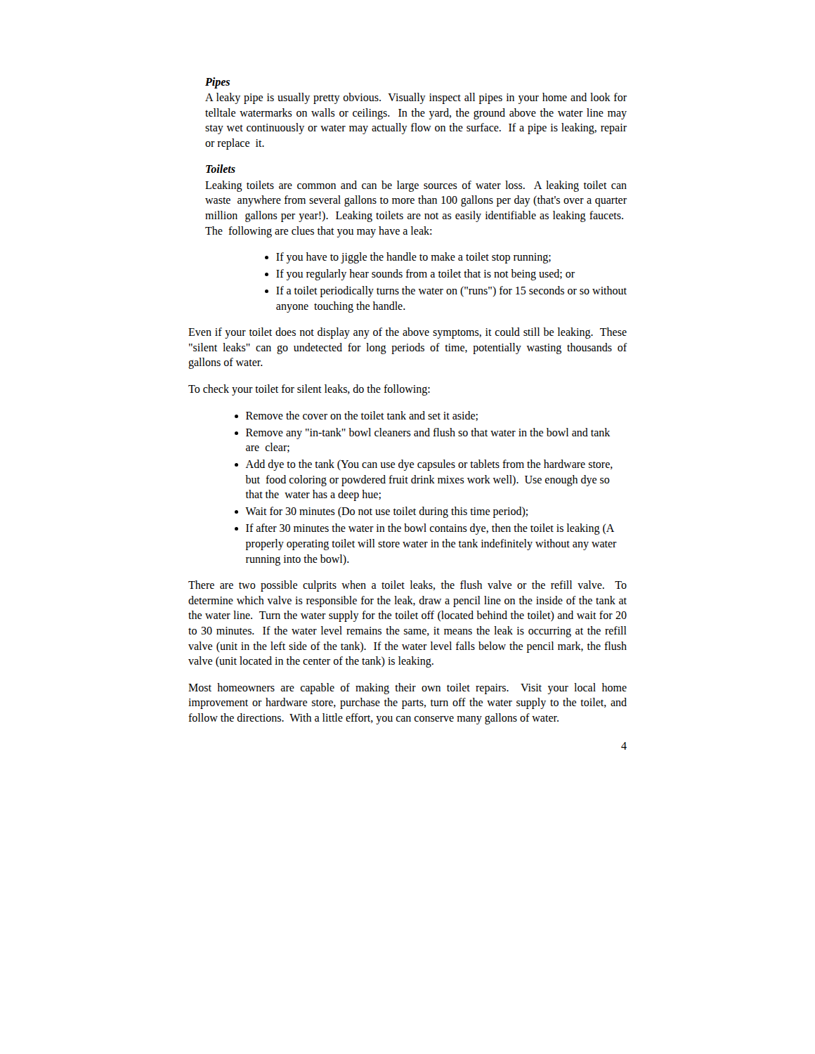Pipes
A leaky pipe is usually pretty obvious. Visually inspect all pipes in your home and look for telltale watermarks on walls or ceilings. In the yard, the ground above the water line may stay wet continuously or water may actually flow on the surface. If a pipe is leaking, repair or replace it.
Toilets
Leaking toilets are common and can be large sources of water loss. A leaking toilet can waste anywhere from several gallons to more than 100 gallons per day (that's over a quarter million gallons per year!). Leaking toilets are not as easily identifiable as leaking faucets. The following are clues that you may have a leak:
If you have to jiggle the handle to make a toilet stop running;
If you regularly hear sounds from a toilet that is not being used; or
If a toilet periodically turns the water on ("runs") for 15 seconds or so without anyone touching the handle.
Even if your toilet does not display any of the above symptoms, it could still be leaking. These "silent leaks" can go undetected for long periods of time, potentially wasting thousands of gallons of water.
To check your toilet for silent leaks, do the following:
Remove the cover on the toilet tank and set it aside;
Remove any "in-tank" bowl cleaners and flush so that water in the bowl and tank are clear;
Add dye to the tank (You can use dye capsules or tablets from the hardware store, but food coloring or powdered fruit drink mixes work well). Use enough dye so that the water has a deep hue;
Wait for 30 minutes (Do not use toilet during this time period);
If after 30 minutes the water in the bowl contains dye, then the toilet is leaking (A properly operating toilet will store water in the tank indefinitely without any water running into the bowl).
There are two possible culprits when a toilet leaks, the flush valve or the refill valve. To determine which valve is responsible for the leak, draw a pencil line on the inside of the tank at the water line. Turn the water supply for the toilet off (located behind the toilet) and wait for 20 to 30 minutes. If the water level remains the same, it means the leak is occurring at the refill valve (unit in the left side of the tank). If the water level falls below the pencil mark, the flush valve (unit located in the center of the tank) is leaking.
Most homeowners are capable of making their own toilet repairs. Visit your local home improvement or hardware store, purchase the parts, turn off the water supply to the toilet, and follow the directions. With a little effort, you can conserve many gallons of water.
4